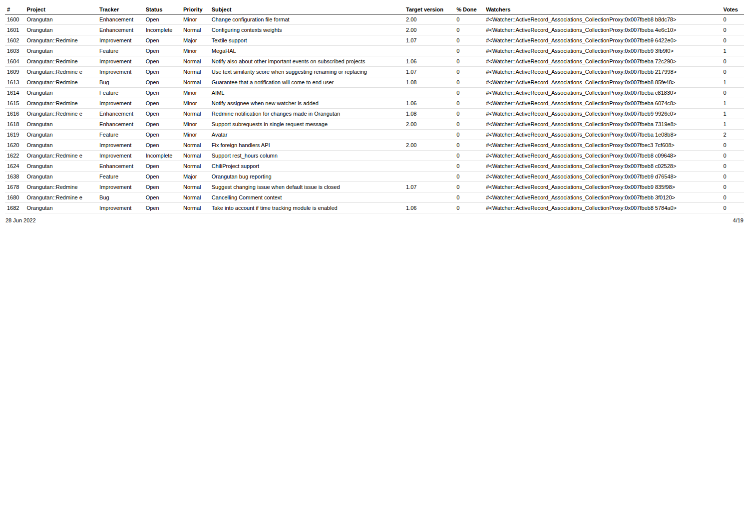| # | Project | Tracker | Status | Priority | Subject | Target version | % Done | Watchers | Votes |
| --- | --- | --- | --- | --- | --- | --- | --- | --- | --- |
| 1600 | Orangutan | Enhancement | Open | Minor | Change configuration file format | 2.00 | 0 | #<Watcher::ActiveRecord_Associations_CollectionProxy:0x007fbeb8 b8dc78> | 0 |
| 1601 | Orangutan | Enhancement | Incomplete | Normal | Configuring contexts weights | 2.00 | 0 | #<Watcher::ActiveRecord_Associations_CollectionProxy:0x007fbeba 4e6c10> | 0 |
| 1602 | Orangutan::Redmine | Improvement | Open | Major | Textile support | 1.07 | 0 | #<Watcher::ActiveRecord_Associations_CollectionProxy:0x007fbeb9 6422e0> | 0 |
| 1603 | Orangutan | Feature | Open | Minor | MegaHAL | | 0 | #<Watcher::ActiveRecord_Associations_CollectionProxy:0x007fbeb9 3fb9f0> | 1 |
| 1604 | Orangutan::Redmine | Improvement | Open | Normal | Notify also about other important events on subscribed projects | 1.06 | 0 | #<Watcher::ActiveRecord_Associations_CollectionProxy:0x007fbeba 72c290> | 0 |
| 1609 | Orangutan::Redmine e | Improvement | Open | Normal | Use text similarity score when suggesting renaming or replacing | 1.07 | 0 | #<Watcher::ActiveRecord_Associations_CollectionProxy:0x007fbebb 217998> | 0 |
| 1613 | Orangutan::Redmine | Bug | Open | Normal | Guarantee that a notification will come to end user | 1.08 | 0 | #<Watcher::ActiveRecord_Associations_CollectionProxy:0x007fbeb8 85fe48> | 1 |
| 1614 | Orangutan | Feature | Open | Minor | AIML | | 0 | #<Watcher::ActiveRecord_Associations_CollectionProxy:0x007fbeba c81830> | 0 |
| 1615 | Orangutan::Redmine | Improvement | Open | Minor | Notify assignee when new watcher is added | 1.06 | 0 | #<Watcher::ActiveRecord_Associations_CollectionProxy:0x007fbeba 6074c8> | 1 |
| 1616 | Orangutan::Redmine e | Enhancement | Open | Normal | Redmine notification for changes made in Orangutan | 1.08 | 0 | #<Watcher::ActiveRecord_Associations_CollectionProxy:0x007fbeb9 9926c0> | 1 |
| 1618 | Orangutan | Enhancement | Open | Minor | Support subrequests in single request message | 2.00 | 0 | #<Watcher::ActiveRecord_Associations_CollectionProxy:0x007fbeba 7319e8> | 1 |
| 1619 | Orangutan | Feature | Open | Minor | Avatar | | 0 | #<Watcher::ActiveRecord_Associations_CollectionProxy:0x007fbeba 1e08b8> | 2 |
| 1620 | Orangutan | Improvement | Open | Normal | Fix foreign handlers API | 2.00 | 0 | #<Watcher::ActiveRecord_Associations_CollectionProxy:0x007fbec3 7cf608> | 0 |
| 1622 | Orangutan::Redmine e | Improvement | Incomplete | Normal | Support rest_hours column | | 0 | #<Watcher::ActiveRecord_Associations_CollectionProxy:0x007fbeb8 c09648> | 0 |
| 1624 | Orangutan | Enhancement | Open | Normal | ChiliProject support | | 0 | #<Watcher::ActiveRecord_Associations_CollectionProxy:0x007fbeb8 c02528> | 0 |
| 1638 | Orangutan | Feature | Open | Major | Orangutan bug reporting | | 0 | #<Watcher::ActiveRecord_Associations_CollectionProxy:0x007fbeb9 d76548> | 0 |
| 1678 | Orangutan::Redmine | Improvement | Open | Normal | Suggest changing issue when default issue is closed | 1.07 | 0 | #<Watcher::ActiveRecord_Associations_CollectionProxy:0x007fbeb9 835f98> | 0 |
| 1680 | Orangutan::Redmine e | Bug | Open | Normal | Cancelling Comment context | | 0 | #<Watcher::ActiveRecord_Associations_CollectionProxy:0x007fbebb 3f0120> | 0 |
| 1682 | Orangutan | Improvement | Open | Normal | Take into account if time tracking module is enabled | 1.06 | 0 | #<Watcher::ActiveRecord_Associations_CollectionProxy:0x007fbeb8 5784a0> | 0 |
| 28 Jun 2022 | 4/19 |